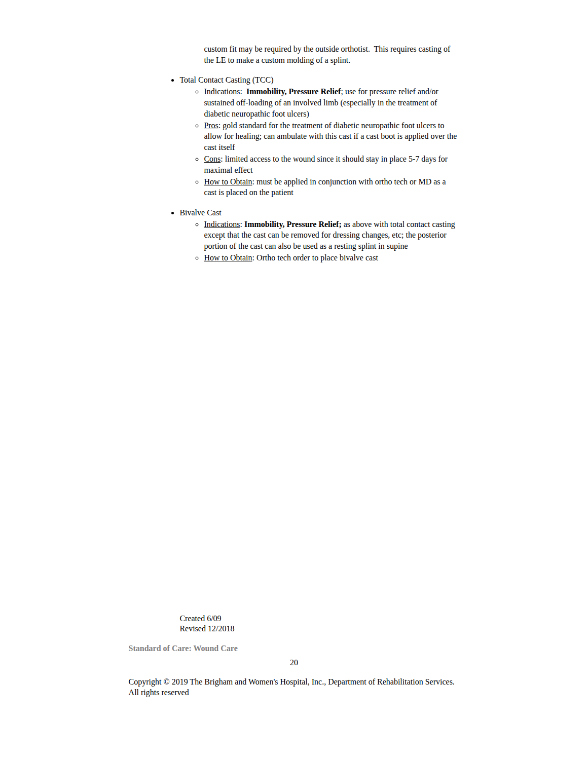custom fit may be required by the outside orthotist. This requires casting of the LE to make a custom molding of a splint.
Total Contact Casting (TCC)
Indications: Immobility, Pressure Relief; use for pressure relief and/or sustained off-loading of an involved limb (especially in the treatment of diabetic neuropathic foot ulcers)
Pros: gold standard for the treatment of diabetic neuropathic foot ulcers to allow for healing; can ambulate with this cast if a cast boot is applied over the cast itself
Cons: limited access to the wound since it should stay in place 5-7 days for maximal effect
How to Obtain: must be applied in conjunction with ortho tech or MD as a cast is placed on the patient
Bivalve Cast
Indications: Immobility, Pressure Relief; as above with total contact casting except that the cast can be removed for dressing changes, etc; the posterior portion of the cast can also be used as a resting splint in supine
How to Obtain: Ortho tech order to place bivalve cast
Created 6/09
Revised 12/2018
Standard of Care: Wound Care
20
Copyright © 2019 The Brigham and Women's Hospital, Inc., Department of Rehabilitation Services. All rights reserved